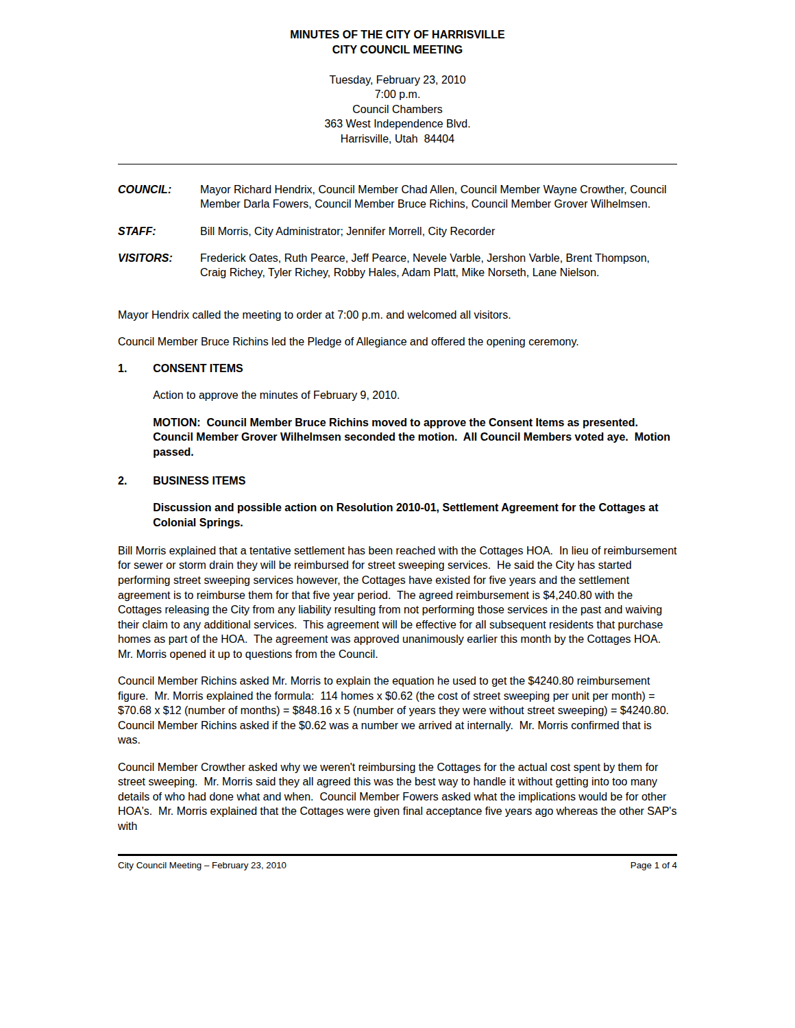MINUTES OF THE CITY OF HARRISVILLE
CITY COUNCIL MEETING
Tuesday, February 23, 2010
7:00 p.m.
Council Chambers
363 West Independence Blvd.
Harrisville, Utah 84404
| COUNCIL: | Mayor Richard Hendrix, Council Member Chad Allen, Council Member Wayne Crowther, Council Member Darla Fowers, Council Member Bruce Richins, Council Member Grover Wilhelmsen. |
| STAFF: | Bill Morris, City Administrator; Jennifer Morrell, City Recorder |
| VISITORS: | Frederick Oates, Ruth Pearce, Jeff Pearce, Nevele Varble, Jershon Varble, Brent Thompson, Craig Richey, Tyler Richey, Robby Hales, Adam Platt, Mike Norseth, Lane Nielson. |
Mayor Hendrix called the meeting to order at 7:00 p.m. and welcomed all visitors.
Council Member Bruce Richins led the Pledge of Allegiance and offered the opening ceremony.
1.
CONSENT ITEMS
Action to approve the minutes of February 9, 2010.
MOTION: Council Member Bruce Richins moved to approve the Consent Items as presented. Council Member Grover Wilhelmsen seconded the motion. All Council Members voted aye. Motion passed.
2.
BUSINESS ITEMS
Discussion and possible action on Resolution 2010-01, Settlement Agreement for the Cottages at Colonial Springs.
Bill Morris explained that a tentative settlement has been reached with the Cottages HOA. In lieu of reimbursement for sewer or storm drain they will be reimbursed for street sweeping services. He said the City has started performing street sweeping services however, the Cottages have existed for five years and the settlement agreement is to reimburse them for that five year period. The agreed reimbursement is $4,240.80 with the Cottages releasing the City from any liability resulting from not performing those services in the past and waiving their claim to any additional services. This agreement will be effective for all subsequent residents that purchase homes as part of the HOA. The agreement was approved unanimously earlier this month by the Cottages HOA. Mr. Morris opened it up to questions from the Council.
Council Member Richins asked Mr. Morris to explain the equation he used to get the $4240.80 reimbursement figure. Mr. Morris explained the formula: 114 homes x $0.62 (the cost of street sweeping per unit per month) = $70.68 x $12 (number of months) = $848.16 x 5 (number of years they were without street sweeping) = $4240.80. Council Member Richins asked if the $0.62 was a number we arrived at internally. Mr. Morris confirmed that is was.
Council Member Crowther asked why we weren't reimbursing the Cottages for the actual cost spent by them for street sweeping. Mr. Morris said they all agreed this was the best way to handle it without getting into too many details of who had done what and when. Council Member Fowers asked what the implications would be for other HOA's. Mr. Morris explained that the Cottages were given final acceptance five years ago whereas the other SAP's with
City Council Meeting – February 23, 2010 Page 1 of 4